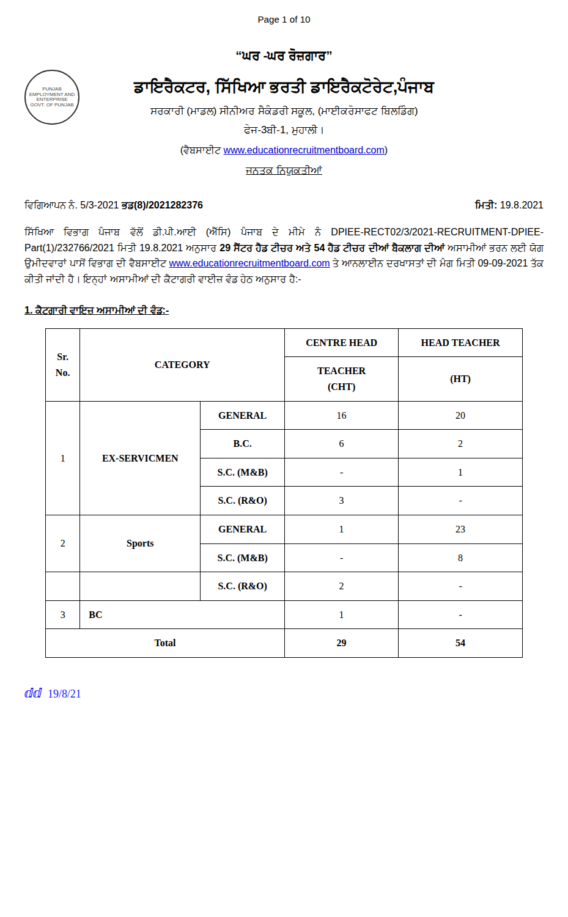Page 1 of 10
PUNJAB EMPLOYMENT AND ENTERPRISE
GOVT. OF PUNJAB
“ਘਰ -ਘਰ ਰੋਜ਼ਗਾਰ”
ਡਾਇਰੈਕਟਰ, ਸਿੱਖਿਆ ਭਰਤੀ ਡਾਇਰੈਕਟੋਰੇਟ,ਪੰਜਾਬ
ਸਰਕਾਰੀ (ਮਾਡਲ) ਸੀਨੀਅਰ ਸੈਕੰਡਰੀ ਸਕੂਲ, (ਮਾਈਕਰੋਸਾਫਟ ਬਿਲਡਿੰਗ)
ਫੇਜ-3ਬੀ-1, ਮੁਹਾਲੀ।
(ਵੈਬਸਾਈਟ www.educationrecruitmentboard.com)
ਜਨਤਕ ਨਿਯੁਕਤੀਆਂ
ਵਿਗਿਆਪਨ ਨੰ. 5/3-2021 ਭਡ(8)/2021282376 ਮਿਤੀ: 19.8.2021
ਸਿੱਖਿਆ ਵਿਭਾਗ ਪੰਜਾਬ ਵੱਲੋਂ ਡੀ.ਪੀ.ਆਈ (ਐੱਸਿ) ਪੰਜਾਬ ਦੇ ਮੀਮੇ ਨੰ DPIEE-RECT02/3/2021-RECRUITMENT-DPIEE-Part(1)/232766/2021 ਮਿਤੀ 19.8.2021 ਅਨੁਸਾਰ 29 ਸੈਂਟਰ ਹੈਡ ਟੀਚਰ ਅਤੇ 54 ਹੈਡ ਟੀਚਰ ਦੀਆਂ ਬੈਕਲਾਗ ਦੀਆਂ ਅਸਾਮੀਆਂ ਭਰਨ ਲਈ ਯੋਗ ਉਮੀਦਵਾਰਾਂ ਪਾਸੋਂ ਵਿਭਾਗ ਦੀ ਵੈਬਸਾਈਟ www.educationrecruitmentboard.com ਤੇ ਆਨਲਾਈਨ ਦਰਖਾਸਤਾਂ ਦੀ ਮੰਗ ਮਿਤੀ 09-09-2021 ਤੱਕ ਕੀਤੀ ਜਾਂਦੀ ਹੈ। ਇਨ੍ਹਾਂ ਅਸਾਮੀਆਂ ਦੀ ਕੈਟਾਗਰੀ ਵਾਈਜ਼ ਵੰਡ ਹੇਠ ਅਨੁਸਾਰ ਹੈ:-
1. ਕੈਟਗਾਰੀ ਵਾਇਜ਼ ਅਸਾਮੀਆਂ ਦੀ ਵੰਡ:-
| Sr. No. | CATEGORY | CENTRE HEAD | HEAD TEACHER |
| --- | --- | --- | --- |
| TEACHER (CHT) | (HT) |
| 1 | EX-SERVICMEN | GENERAL | 16 | 20 |
| B.C. | 6 | 2 |
| S.C. (M&B) | - | 1 |
| S.C. (R&O) | 3 | - |
| 2 | Sports | GENERAL | 1 | 23 |
| S.C. (M&B) | - | 8 |
| | | S.C. (R&O) | 2 | - |
| 3 | BC | 1 | - |
| Total | 29 | 54 |
ⅆⅆ19/8/21